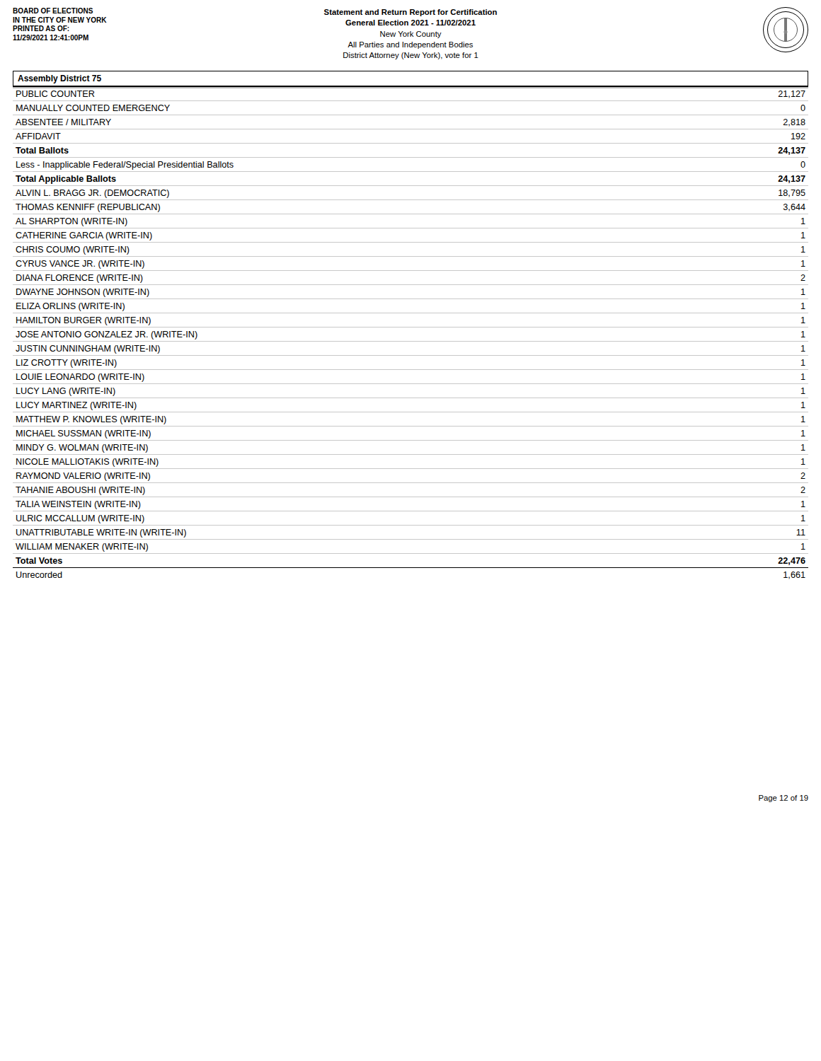BOARD OF ELECTIONS
IN THE CITY OF NEW YORK
PRINTED AS OF:
11/29/2021 12:41:00PM
Statement and Return Report for Certification
General Election 2021 - 11/02/2021
New York County
All Parties and Independent Bodies
District Attorney (New York), vote for 1
Assembly District 75
| PUBLIC COUNTER | 21,127 |
| MANUALLY COUNTED EMERGENCY | 0 |
| ABSENTEE / MILITARY | 2,818 |
| AFFIDAVIT | 192 |
| Total Ballots | 24,137 |
| Less - Inapplicable Federal/Special Presidential Ballots | 0 |
| Total Applicable Ballots | 24,137 |
| ALVIN L. BRAGG JR. (DEMOCRATIC) | 18,795 |
| THOMAS KENNIFF (REPUBLICAN) | 3,644 |
| AL SHARPTON (WRITE-IN) | 1 |
| CATHERINE GARCIA (WRITE-IN) | 1 |
| CHRIS COUMO (WRITE-IN) | 1 |
| CYRUS VANCE JR. (WRITE-IN) | 1 |
| DIANA FLORENCE (WRITE-IN) | 2 |
| DWAYNE JOHNSON (WRITE-IN) | 1 |
| ELIZA ORLINS (WRITE-IN) | 1 |
| HAMILTON BURGER (WRITE-IN) | 1 |
| JOSE ANTONIO GONZALEZ JR. (WRITE-IN) | 1 |
| JUSTIN CUNNINGHAM (WRITE-IN) | 1 |
| LIZ CROTTY (WRITE-IN) | 1 |
| LOUIE LEONARDO (WRITE-IN) | 1 |
| LUCY LANG (WRITE-IN) | 1 |
| LUCY MARTINEZ (WRITE-IN) | 1 |
| MATTHEW P. KNOWLES (WRITE-IN) | 1 |
| MICHAEL SUSSMAN (WRITE-IN) | 1 |
| MINDY G. WOLMAN (WRITE-IN) | 1 |
| NICOLE MALLIOTAKIS (WRITE-IN) | 1 |
| RAYMOND VALERIO (WRITE-IN) | 2 |
| TAHANIE ABOUSHI (WRITE-IN) | 2 |
| TALIA WEINSTEIN (WRITE-IN) | 1 |
| ULRIC MCCALLUM (WRITE-IN) | 1 |
| UNATTRIBUTABLE WRITE-IN (WRITE-IN) | 11 |
| WILLIAM MENAKER (WRITE-IN) | 1 |
| Total Votes | 22,476 |
| Unrecorded | 1,661 |
Page 12 of 19